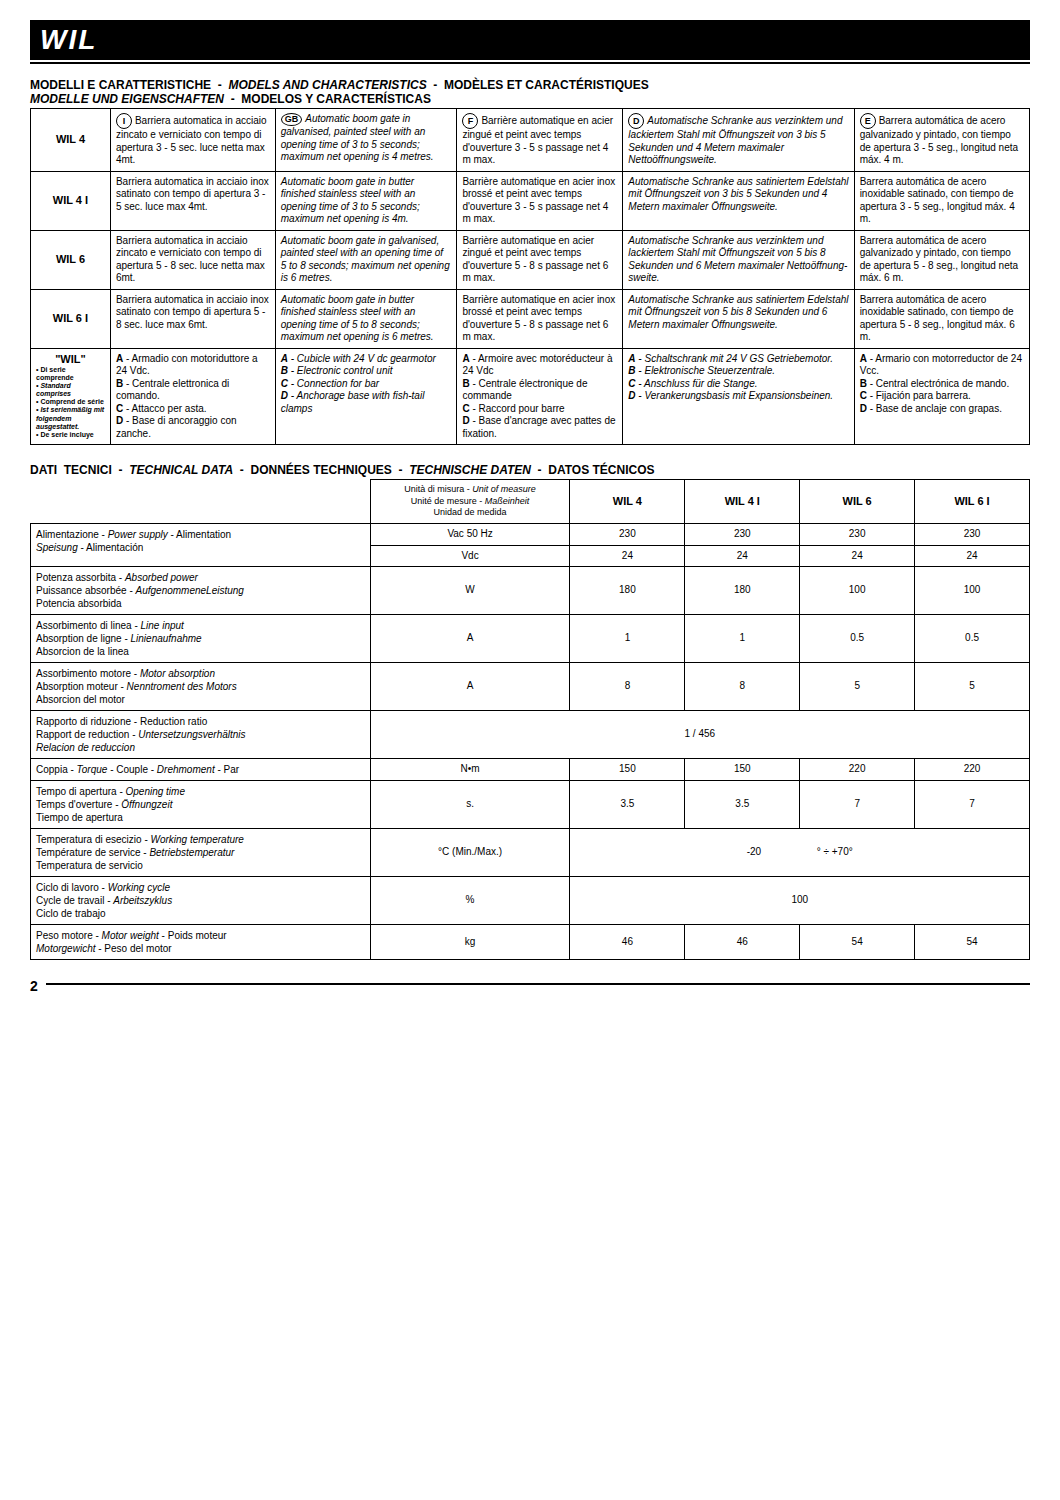WIL
MODELLI E CARATTERISTICHE - MODELS AND CHARACTERISTICS - MODÈLES ET CARACTÉRISTIQUES
MODELLE UND EIGENSCHAFTEN - MODELOS Y CARACTERÍSTICAS
| WIL 4 | I Barriera automatica in acciaio zincato e verniciato con tempo di apertura 3 - 5 sec. luce netta max 4mt. | GB Automatic boom gate in galvanised, painted steel with an opening time of 3 to 5 seconds; maximum net opening is 4 metres. | F Barrière automatique en acier zingué et peint avec temps d'ouverture 3 - 5 s passage net 4 m max. | D Automatische Schranke aus verzinktem und lackiertem Stahl mit Öffnungszeit von 3 bis 5 Sekunden und 4 Metern maximaler Nettoöffnungsweite. | E Barrera automática de acero galvanizado y pintado, con tiempo de apertura 3 - 5 seg., longitud neta máx. 4 m. |
| WIL 4 I | Barriera automatica in acciaio inox satinato con tempo di apertura 3 - 5 sec. luce max 4mt. | Automatic boom gate in butter finished stainless steel with an opening time of 3 to 5 seconds; maximum net opening is 4m. | Barrière automatique en acier inox brossé et peint avec temps d'ouverture 3 - 5 s passage net 4 m max. | Automatische Schranke aus satiniertem Edelstahl mit Öffnungszeit von 3 bis 5 Sekunden und 4 Metern maximaler Öffnungsweite. | Barrera automática de acero inoxidable satinado, con tiempo de apertura 3 - 5 seg., longitud máx. 4 m. |
| WIL 6 | Barriera automatica in acciaio zincato e verniciato con tempo di apertura 5 - 8 sec. luce netta max 6mt. | Automatic boom gate in galvanised, painted steel with an opening time of 5 to 8 seconds; maximum net opening is 6 metres. | Barrière automatique en acier zingué et peint avec temps d'ouverture 5 - 8 s passage net 6 m max. | Automatische Schranke aus verzinktem und lackiertem Stahl mit Öffnungszeit von 5 bis 8 Sekunden und 6 Metern maximaler Nettoöffnung-sweite. | Barrera automática de acero galvanizado y pintado, con tiempo de apertura 5 - 8 seg., longitud neta máx. 6 m. |
| WIL 6 I | Barriera automatica in acciaio inox satinato con tempo di apertura 5 - 8 sec. luce max 6mt. | Automatic boom gate in butter finished stainless steel with an opening time of 5 to 8 seconds; maximum net opening is 6 metres. | Barrière automatique en acier inox brossé et peint avec temps d'ouverture 5 - 8 s passage net 6 m max. | Automatische Schranke aus satiniertem Edelstahl mit Öffnungszeit von 5 bis 8 Sekunden und 6 Metern maximaler Öffnungsweite. | Barrera automática de acero inoxidable satinado, con tiempo de apertura 5 - 8 seg., longitud máx. 6 m. |
| "WIL" • Di serie comprende • Standard comprises • Comprend de série • Ist serienmäßig mit folgendem ausgestattet. • De serie incluye | A - Armadio con motoriduttore a 24 Vdc. B - Centrale elettronica di comando. C - Attacco per asta. D - Base di ancoraggio con zanche. | A - Cubicle with 24 V dc gearmotor B - Electronic control unit C - Connection for bar D - Anchorage base with fish-tail clamps | A - Armoire avec motoréducteur à 24 Vdc B - Centrale électronique de commande C - Raccord pour barre D - Base d'ancrage avec pattes de fixation. | A - Schaltschrank mit 24 V GS Getriebemotor. B - Elektronische Steuerzentrale. C - Anschluss für die Stange. D - Verankerungsbasis mit Expansionsbeinen. | A - Armario con motorreductor de 24 Vcc. B - Central electrónica de mando. C - Fijación para barrera. D - Base de anclaje con grapas. |
DATI TECNICI - TECHNICAL DATA - DONNÉES TECHNIQUES - TECHNISCHE DATEN - DATOS TÉCNICOS
| | Unità di misura - Unit of measure Unité de mesure - Maßeinheit Unidad de medida | WIL 4 | WIL 4 I | WIL 6 | WIL 6 I |
| --- | --- | --- | --- | --- | --- |
| Alimentazione - Power supply - Alimentation Speisung - Alimentación | Vac 50 Hz | 230 | 230 | 230 | 230 |
| Vdc | 24 | 24 | 24 | 24 |
| Potenza assorbita - Absorbed power Puissance absorbée - AufgenommeneLeistung Potencia absorbida | W | 180 | 180 | 100 | 100 |
| Assorbimento di linea - Line input Absorption de ligne - Linienaufnahme Absorcion de la linea | A | 1 | 1 | 0.5 | 0.5 |
| Assorbimento motore - Motor absorption Absorption moteur - Nenntroment des Motors Absorcion del motor | A | 8 | 8 | 5 | 5 |
| Rapporto di riduzione - Reduction ratio Rapport de reduction - Untersetzungsverhältnis Relacion de reduccion | 1 / 456 |
| Coppia - Torque - Couple - Drehmoment - Par | N•m | 150 | 150 | 220 | 220 |
| Tempo di apertura - Opening time Temps d'overture - Öffnungzeit Tiempo de apertura | s. | 3.5 | 3.5 | 7 | 7 |
| Temperatura di esecizio - Working temperature Température de service - Betriebstemperatur Temperatura de servicio | °C (Min./Max.) | -20 ° ÷ +70° |
| Ciclo di lavoro - Working cycle Cycle de travail - Arbeitszyklus Ciclo de trabajo | % | 100 |
| Peso motore - Motor weight - Poids moteur Motorgewicht - Peso del motor | kg | 46 | 46 | 54 | 54 |
2